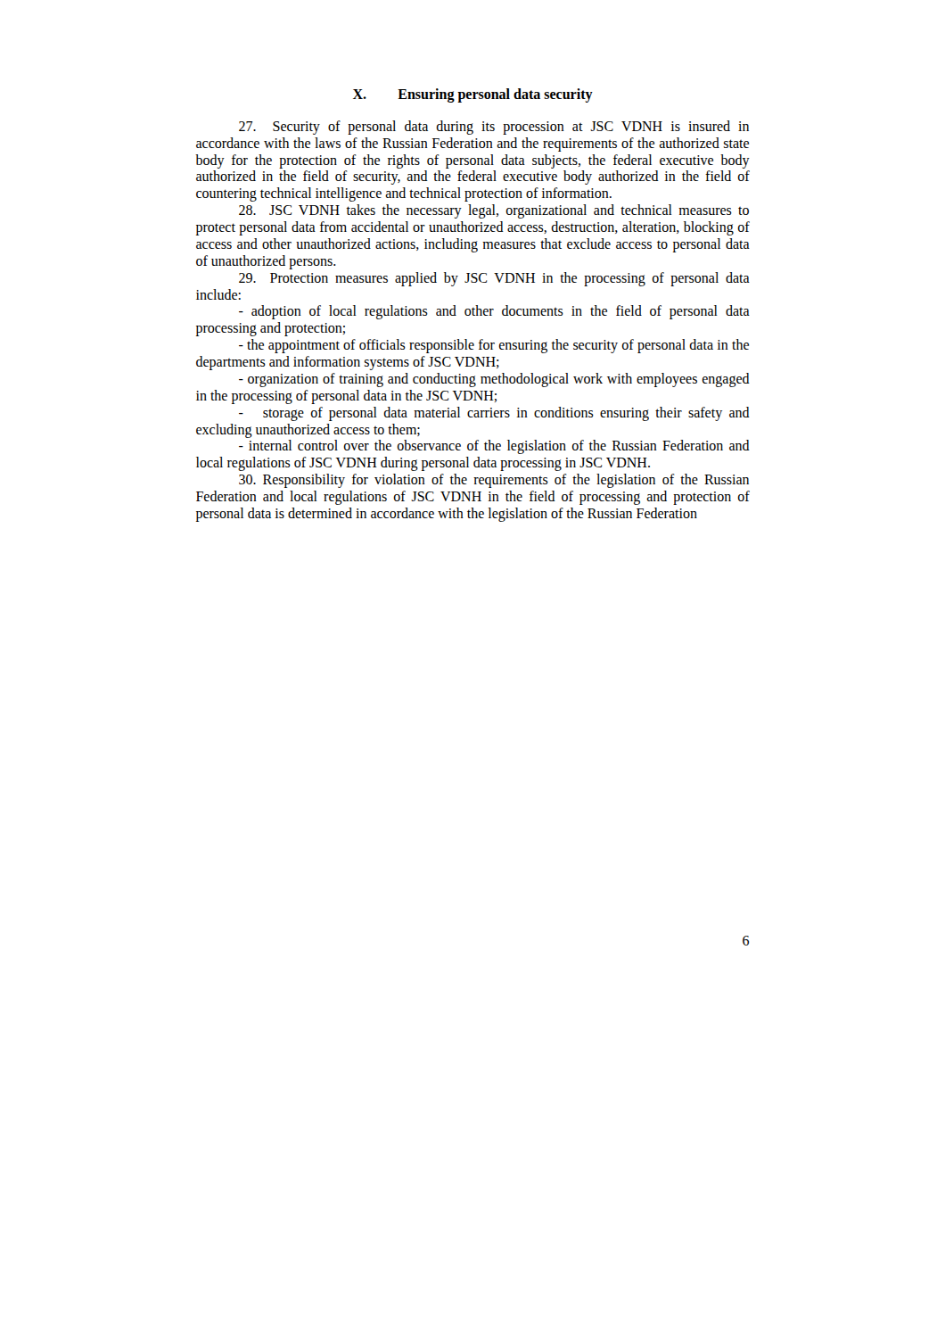X. Ensuring personal data security
27. Security of personal data during its procession at JSC VDNH is insured in accordance with the laws of the Russian Federation and the requirements of the authorized state body for the protection of the rights of personal data subjects, the federal executive body authorized in the field of security, and the federal executive body authorized in the field of countering technical intelligence and technical protection of information.
28. JSC VDNH takes the necessary legal, organizational and technical measures to protect personal data from accidental or unauthorized access, destruction, alteration, blocking of access and other unauthorized actions, including measures that exclude access to personal data of unauthorized persons.
29. Protection measures applied by JSC VDNH in the processing of personal data include:
- adoption of local regulations and other documents in the field of personal data processing and protection;
- the appointment of officials responsible for ensuring the security of personal data in the departments and information systems of JSC VDNH;
- organization of training and conducting methodological work with employees engaged in the processing of personal data in the JSC VDNH;
- storage of personal data material carriers in conditions ensuring their safety and excluding unauthorized access to them;
- internal control over the observance of the legislation of the Russian Federation and local regulations of JSC VDNH during personal data processing in JSC VDNH.
30. Responsibility for violation of the requirements of the legislation of the Russian Federation and local regulations of JSC VDNH in the field of processing and protection of personal data is determined in accordance with the legislation of the Russian Federation
6